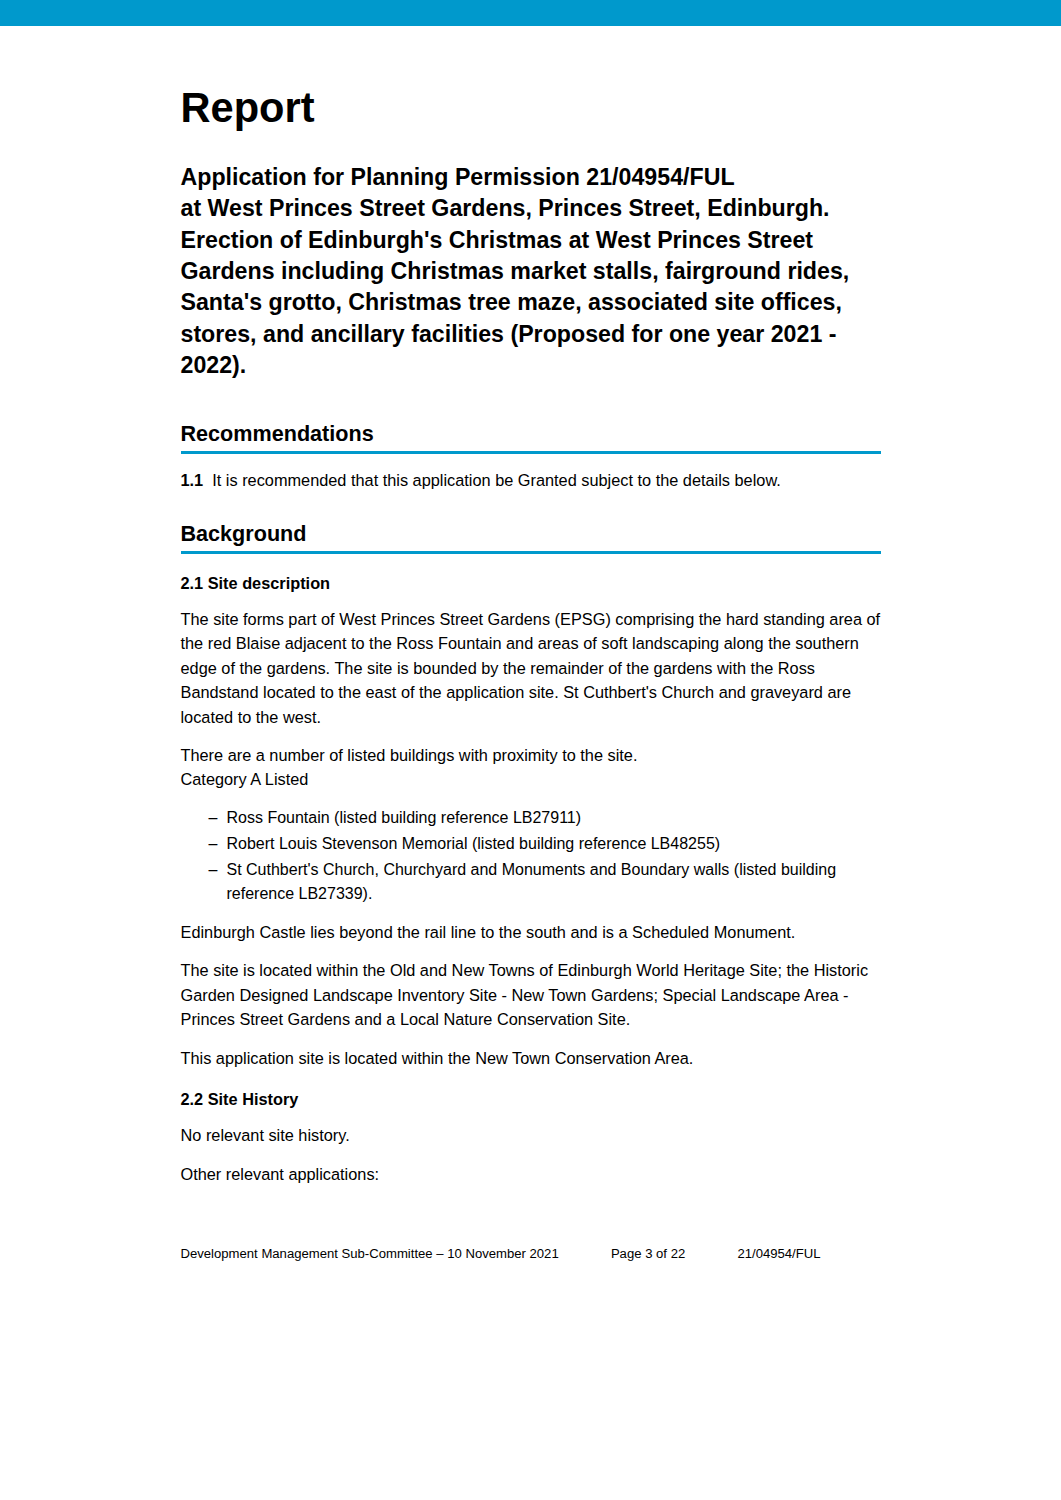Report
Application for Planning Permission 21/04954/FUL
at West Princes Street Gardens, Princes Street, Edinburgh.
Erection of Edinburgh's Christmas at West Princes Street Gardens including Christmas market stalls, fairground rides, Santa's grotto, Christmas tree maze, associated site offices, stores, and ancillary facilities (Proposed for one year 2021 - 2022).
Recommendations
1.1 It is recommended that this application be Granted subject to the details below.
Background
2.1 Site description
The site forms part of West Princes Street Gardens (EPSG) comprising the hard standing area of the red Blaise adjacent to the Ross Fountain and areas of soft landscaping along the southern edge of the gardens. The site is bounded by the remainder of the gardens with the Ross Bandstand located to the east of the application site. St Cuthbert's Church and graveyard are located to the west.
There are a number of listed buildings with proximity to the site.
Category A Listed
Ross Fountain (listed building reference LB27911)
Robert Louis Stevenson Memorial (listed building reference LB48255)
St Cuthbert's Church, Churchyard and Monuments and Boundary walls (listed building reference LB27339).
Edinburgh Castle lies beyond the rail line to the south and is a Scheduled Monument.
The site is located within the Old and New Towns of Edinburgh World Heritage Site; the Historic Garden Designed Landscape Inventory Site - New Town Gardens; Special Landscape Area - Princes Street Gardens and a Local Nature Conservation Site.
This application site is located within the New Town Conservation Area.
2.2 Site History
No relevant site history.
Other relevant applications:
Development Management Sub-Committee – 10 November 2021 Page 3 of 22 21/04954/FUL